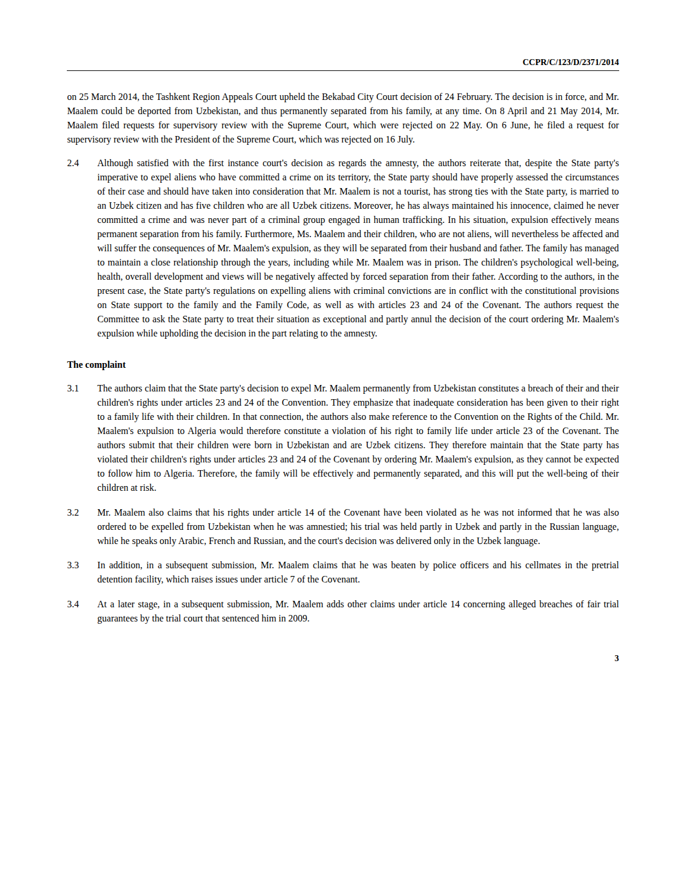CCPR/C/123/D/2371/2014
on 25 March 2014, the Tashkent Region Appeals Court upheld the Bekabad City Court decision of 24 February. The decision is in force, and Mr. Maalem could be deported from Uzbekistan, and thus permanently separated from his family, at any time. On 8 April and 21 May 2014, Mr. Maalem filed requests for supervisory review with the Supreme Court, which were rejected on 22 May. On 6 June, he filed a request for supervisory review with the President of the Supreme Court, which was rejected on 16 July.
2.4
Although satisfied with the first instance court's decision as regards the amnesty, the authors reiterate that, despite the State party's imperative to expel aliens who have committed a crime on its territory, the State party should have properly assessed the circumstances of their case and should have taken into consideration that Mr. Maalem is not a tourist, has strong ties with the State party, is married to an Uzbek citizen and has five children who are all Uzbek citizens. Moreover, he has always maintained his innocence, claimed he never committed a crime and was never part of a criminal group engaged in human trafficking. In his situation, expulsion effectively means permanent separation from his family. Furthermore, Ms. Maalem and their children, who are not aliens, will nevertheless be affected and will suffer the consequences of Mr. Maalem's expulsion, as they will be separated from their husband and father. The family has managed to maintain a close relationship through the years, including while Mr. Maalem was in prison. The children's psychological well-being, health, overall development and views will be negatively affected by forced separation from their father. According to the authors, in the present case, the State party's regulations on expelling aliens with criminal convictions are in conflict with the constitutional provisions on State support to the family and the Family Code, as well as with articles 23 and 24 of the Covenant. The authors request the Committee to ask the State party to treat their situation as exceptional and partly annul the decision of the court ordering Mr. Maalem's expulsion while upholding the decision in the part relating to the amnesty.
The complaint
3.1
The authors claim that the State party's decision to expel Mr. Maalem permanently from Uzbekistan constitutes a breach of their and their children's rights under articles 23 and 24 of the Convention. They emphasize that inadequate consideration has been given to their right to a family life with their children. In that connection, the authors also make reference to the Convention on the Rights of the Child. Mr. Maalem's expulsion to Algeria would therefore constitute a violation of his right to family life under article 23 of the Covenant. The authors submit that their children were born in Uzbekistan and are Uzbek citizens. They therefore maintain that the State party has violated their children's rights under articles 23 and 24 of the Covenant by ordering Mr. Maalem's expulsion, as they cannot be expected to follow him to Algeria. Therefore, the family will be effectively and permanently separated, and this will put the well-being of their children at risk.
3.2
Mr. Maalem also claims that his rights under article 14 of the Covenant have been violated as he was not informed that he was also ordered to be expelled from Uzbekistan when he was amnestied; his trial was held partly in Uzbek and partly in the Russian language, while he speaks only Arabic, French and Russian, and the court's decision was delivered only in the Uzbek language.
3.3
In addition, in a subsequent submission, Mr. Maalem claims that he was beaten by police officers and his cellmates in the pretrial detention facility, which raises issues under article 7 of the Covenant.
3.4
At a later stage, in a subsequent submission, Mr. Maalem adds other claims under article 14 concerning alleged breaches of fair trial guarantees by the trial court that sentenced him in 2009.
3